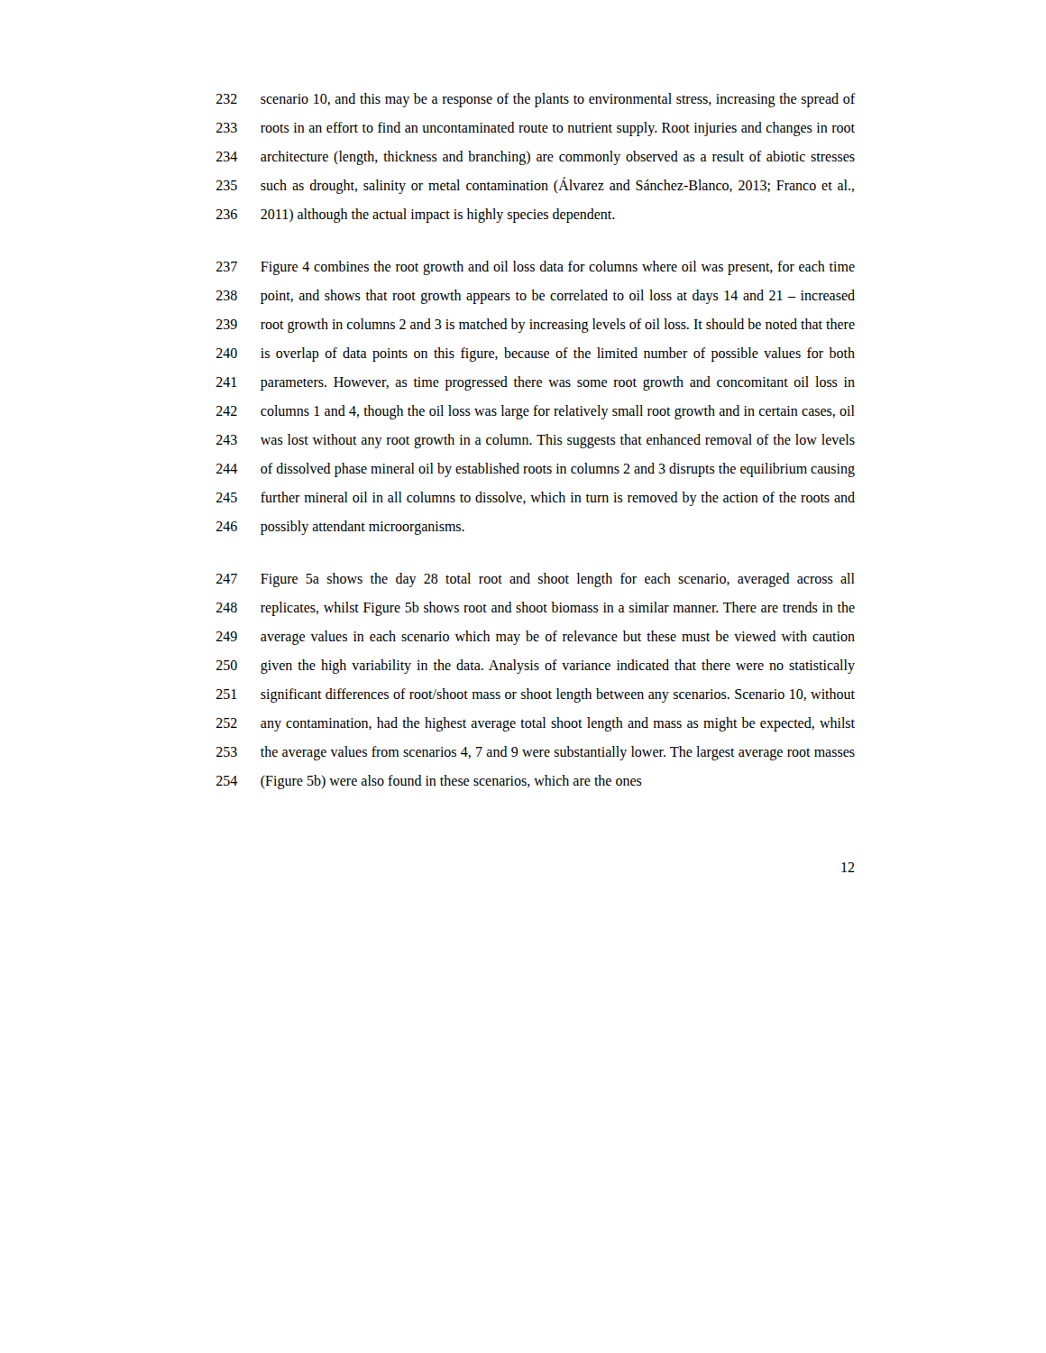232 233 234 235 236
scenario 10, and this may be a response of the plants to environmental stress, increasing the spread of roots in an effort to find an uncontaminated route to nutrient supply. Root injuries and changes in root architecture (length, thickness and branching) are commonly observed as a result of abiotic stresses such as drought, salinity or metal contamination (Álvarez and Sánchez-Blanco, 2013; Franco et al., 2011) although the actual impact is highly species dependent.
237 238 239 240 241 242 243 244 245 246
Figure 4 combines the root growth and oil loss data for columns where oil was present, for each time point, and shows that root growth appears to be correlated to oil loss at days 14 and 21 – increased root growth in columns 2 and 3 is matched by increasing levels of oil loss. It should be noted that there is overlap of data points on this figure, because of the limited number of possible values for both parameters. However, as time progressed there was some root growth and concomitant oil loss in columns 1 and 4, though the oil loss was large for relatively small root growth and in certain cases, oil was lost without any root growth in a column. This suggests that enhanced removal of the low levels of dissolved phase mineral oil by established roots in columns 2 and 3 disrupts the equilibrium causing further mineral oil in all columns to dissolve, which in turn is removed by the action of the roots and possibly attendant microorganisms.
247 248 249 250 251 252 253 254
Figure 5a shows the day 28 total root and shoot length for each scenario, averaged across all replicates, whilst Figure 5b shows root and shoot biomass in a similar manner. There are trends in the average values in each scenario which may be of relevance but these must be viewed with caution given the high variability in the data. Analysis of variance indicated that there were no statistically significant differences of root/shoot mass or shoot length between any scenarios. Scenario 10, without any contamination, had the highest average total shoot length and mass as might be expected, whilst the average values from scenarios 4, 7 and 9 were substantially lower. The largest average root masses (Figure 5b) were also found in these scenarios, which are the ones
12